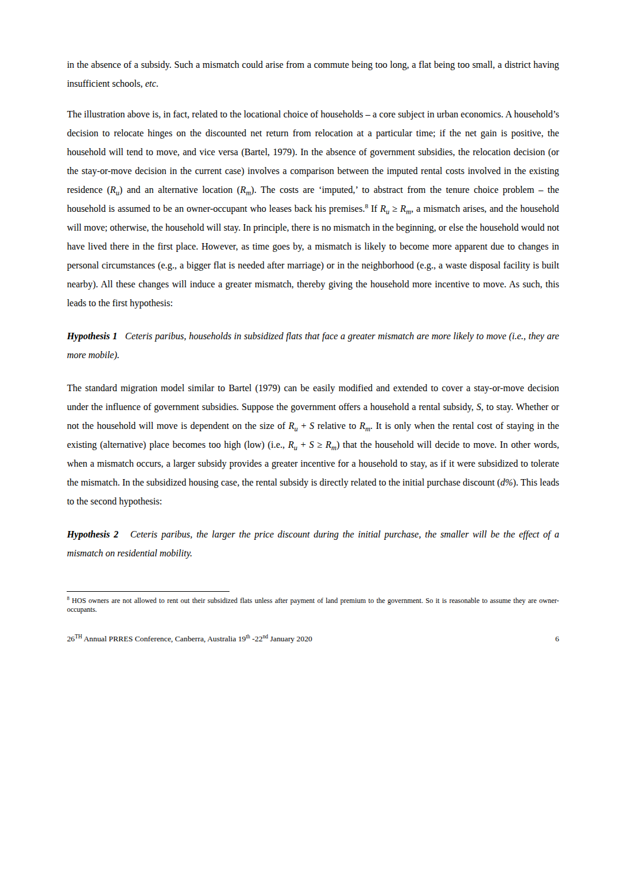in the absence of a subsidy. Such a mismatch could arise from a commute being too long, a flat being too small, a district having insufficient schools, etc.
The illustration above is, in fact, related to the locational choice of households – a core subject in urban economics. A household’s decision to relocate hinges on the discounted net return from relocation at a particular time; if the net gain is positive, the household will tend to move, and vice versa (Bartel, 1979). In the absence of government subsidies, the relocation decision (or the stay-or-move decision in the current case) involves a comparison between the imputed rental costs involved in the existing residence (Ru) and an alternative location (Rm). The costs are ‘imputed,’ to abstract from the tenure choice problem – the household is assumed to be an owner-occupant who leases back his premises.8 If Ru ≥ Rm, a mismatch arises, and the household will move; otherwise, the household will stay. In principle, there is no mismatch in the beginning, or else the household would not have lived there in the first place. However, as time goes by, a mismatch is likely to become more apparent due to changes in personal circumstances (e.g., a bigger flat is needed after marriage) or in the neighborhood (e.g., a waste disposal facility is built nearby). All these changes will induce a greater mismatch, thereby giving the household more incentive to move. As such, this leads to the first hypothesis:
Hypothesis 1 Ceteris paribus, households in subsidized flats that face a greater mismatch are more likely to move (i.e., they are more mobile).
The standard migration model similar to Bartel (1979) can be easily modified and extended to cover a stay-or-move decision under the influence of government subsidies. Suppose the government offers a household a rental subsidy, S, to stay. Whether or not the household will move is dependent on the size of Ru + S relative to Rm. It is only when the rental cost of staying in the existing (alternative) place becomes too high (low) (i.e., Ru + S ≥ Rm) that the household will decide to move. In other words, when a mismatch occurs, a larger subsidy provides a greater incentive for a household to stay, as if it were subsidized to tolerate the mismatch. In the subsidized housing case, the rental subsidy is directly related to the initial purchase discount (d%). This leads to the second hypothesis:
Hypothesis 2 Ceteris paribus, the larger the price discount during the initial purchase, the smaller will be the effect of a mismatch on residential mobility.
8 HOS owners are not allowed to rent out their subsidized flats unless after payment of land premium to the government. So it is reasonable to assume they are owner-occupants.
26TH Annual PRRES Conference, Canberra, Australia 19th -22nd January 2020 6